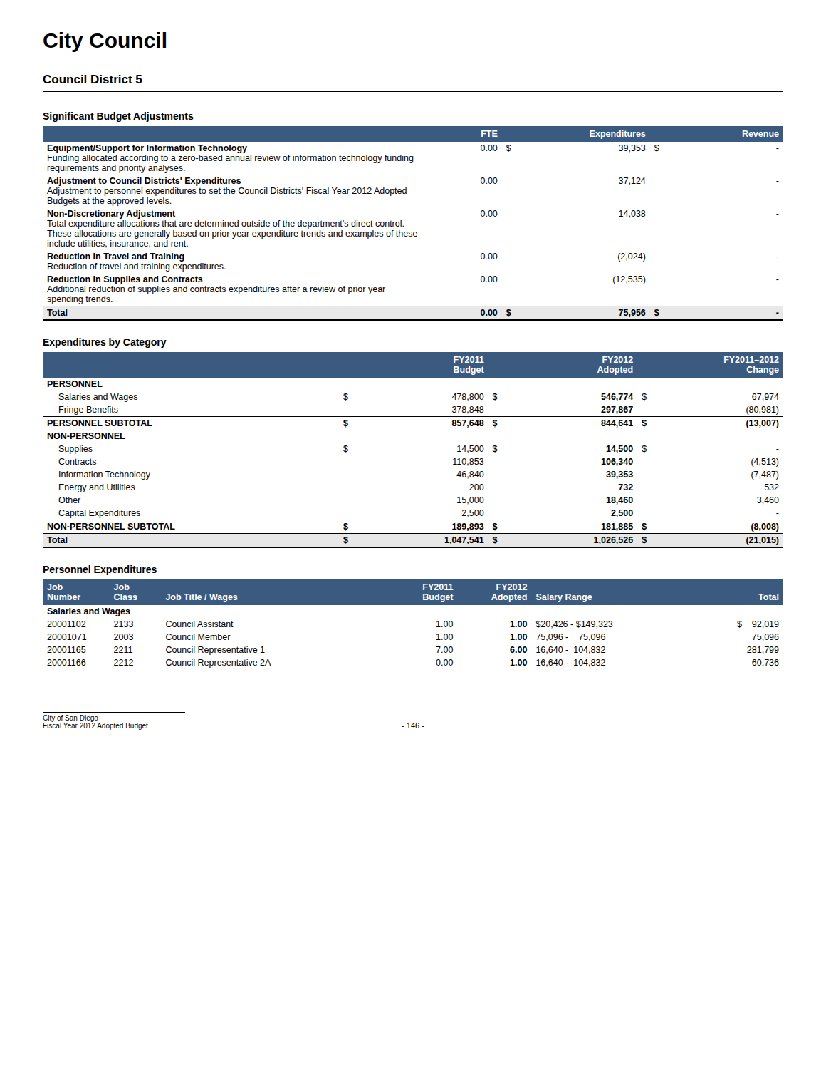City Council
Council District 5
Significant Budget Adjustments
| | FTE | Expenditures | Revenue |
| --- | --- | --- | --- |
| Equipment/Support for Information Technology Funding allocated according to a zero-based annual review of information technology funding requirements and priority analyses. | 0.00 | $ | 39,353 | $ | - |
| Adjustment to Council Districts' Expenditures Adjustment to personnel expenditures to set the Council Districts' Fiscal Year 2012 Adopted Budgets at the approved levels. | 0.00 | | 37,124 | | - |
| Non-Discretionary Adjustment Total expenditure allocations that are determined outside of the department's direct control. These allocations are generally based on prior year expenditure trends and examples of these include utilities, insurance, and rent. | 0.00 | | 14,038 | | - |
| Reduction in Travel and Training Reduction of travel and training expenditures. | 0.00 | | (2,024) | | - |
| Reduction in Supplies and Contracts Additional reduction of supplies and contracts expenditures after a review of prior year spending trends. | 0.00 | | (12,535) | | - |
| Total | 0.00 | $ | 75,956 | $ | - |
Expenditures by Category
| | FY2011 Budget | FY2012 Adopted | FY2011–2012 Change |
| --- | --- | --- | --- |
| PERSONNEL | |
| Salaries and Wages | $ | 478,800 | $ | 546,774 | $ | 67,974 |
| Fringe Benefits | | 378,848 | | 297,867 | | (80,981) |
| PERSONNEL SUBTOTAL | $ | 857,648 | $ | 844,641 | $ | (13,007) |
| NON-PERSONNEL | |
| Supplies | $ | 14,500 | $ | 14,500 | $ | - |
| Contracts | | 110,853 | | 106,340 | | (4,513) |
| Information Technology | | 46,840 | | 39,353 | | (7,487) |
| Energy and Utilities | | 200 | | 732 | | 532 |
| Other | | 15,000 | | 18,460 | | 3,460 |
| Capital Expenditures | | 2,500 | | 2,500 | | - |
| NON-PERSONNEL SUBTOTAL | $ | 189,893 | $ | 181,885 | $ | (8,008) |
| Total | $ | 1,047,541 | $ | 1,026,526 | $ | (21,015) |
Personnel Expenditures
| Job Number | Job Class | Job Title / Wages | FY2011 Budget | FY2012 Adopted | Salary Range | Total |
| --- | --- | --- | --- | --- | --- | --- |
| Salaries and Wages |
| 20001102 | 2133 | Council Assistant | 1.00 | 1.00 | $20,426 - $149,323 | $ 92,019 |
| 20001071 | 2003 | Council Member | 1.00 | 1.00 | 75,096 - 75,096 | 75,096 |
| 20001165 | 2211 | Council Representative 1 | 7.00 | 6.00 | 16,640 - 104,832 | 281,799 |
| 20001166 | 2212 | Council Representative 2A | 0.00 | 1.00 | 16,640 - 104,832 | 60,736 |
City of San Diego
Fiscal Year 2012 Adopted Budget
- 146 -